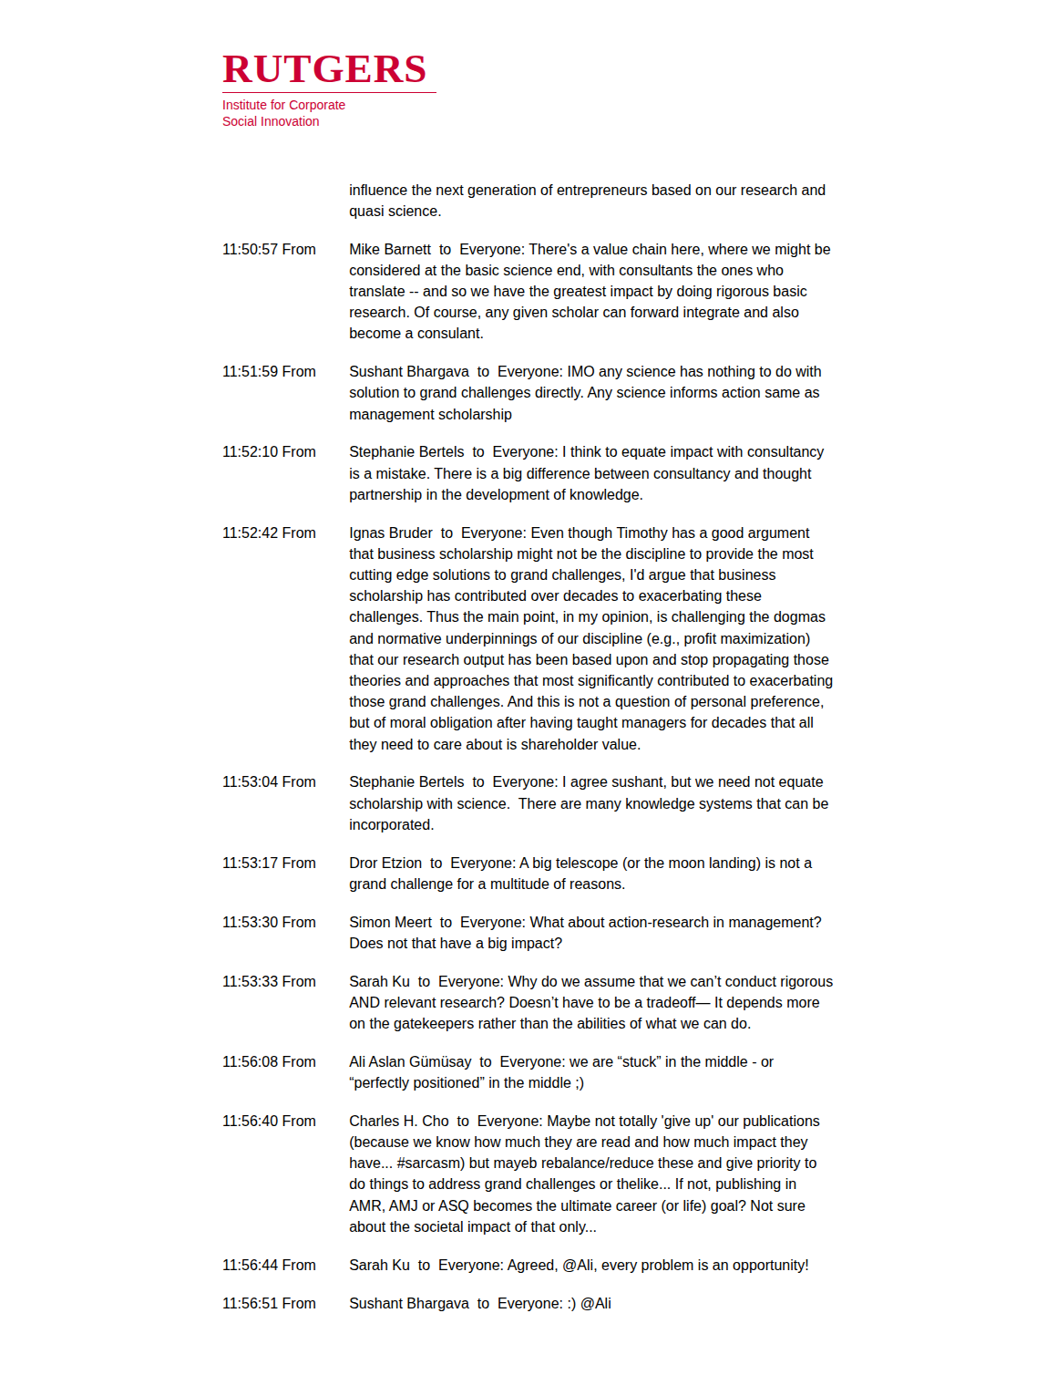RUTGERS
Institute for Corporate
Social Innovation
influence the next generation of entrepreneurs based on our research and quasi science.
11:50:57 From
Mike Barnett to Everyone: There's a value chain here, where we might be considered at the basic science end, with consultants the ones who translate -- and so we have the greatest impact by doing rigorous basic research. Of course, any given scholar can forward integrate and also become a consulant.
11:51:59 From
Sushant Bhargava to Everyone: IMO any science has nothing to do with solution to grand challenges directly. Any science informs action same as management scholarship
11:52:10 From
Stephanie Bertels to Everyone: I think to equate impact with consultancy is a mistake. There is a big difference between consultancy and thought partnership in the development of knowledge.
11:52:42 From
Ignas Bruder to Everyone: Even though Timothy has a good argument that business scholarship might not be the discipline to provide the most cutting edge solutions to grand challenges, I'd argue that business scholarship has contributed over decades to exacerbating these challenges. Thus the main point, in my opinion, is challenging the dogmas and normative underpinnings of our discipline (e.g., profit maximization) that our research output has been based upon and stop propagating those theories and approaches that most significantly contributed to exacerbating those grand challenges. And this is not a question of personal preference, but of moral obligation after having taught managers for decades that all they need to care about is shareholder value.
11:53:04 From
Stephanie Bertels to Everyone: I agree sushant, but we need not equate scholarship with science. There are many knowledge systems that can be incorporated.
11:53:17 From
Dror Etzion to Everyone: A big telescope (or the moon landing) is not a grand challenge for a multitude of reasons.
11:53:30 From
Simon Meert to Everyone: What about action-research in management? Does not that have a big impact?
11:53:33 From
Sarah Ku to Everyone: Why do we assume that we can’t conduct rigorous AND relevant research? Doesn’t have to be a tradeoff— It depends more on the gatekeepers rather than the abilities of what we can do.
11:56:08 From
Ali Aslan Gümüsay to Everyone: we are “stuck” in the middle - or “perfectly positioned” in the middle ;)
11:56:40 From
Charles H. Cho to Everyone: Maybe not totally 'give up' our publications (because we know how much they are read and how much impact they have... #sarcasm) but mayeb rebalance/reduce these and give priority to do things to address grand challenges or thelike... If not, publishing in AMR, AMJ or ASQ becomes the ultimate career (or life) goal? Not sure about the societal impact of that only...
11:56:44 From
Sarah Ku to Everyone: Agreed, @Ali, every problem is an opportunity!
11:56:51 From
Sushant Bhargava to Everyone: :) @Ali